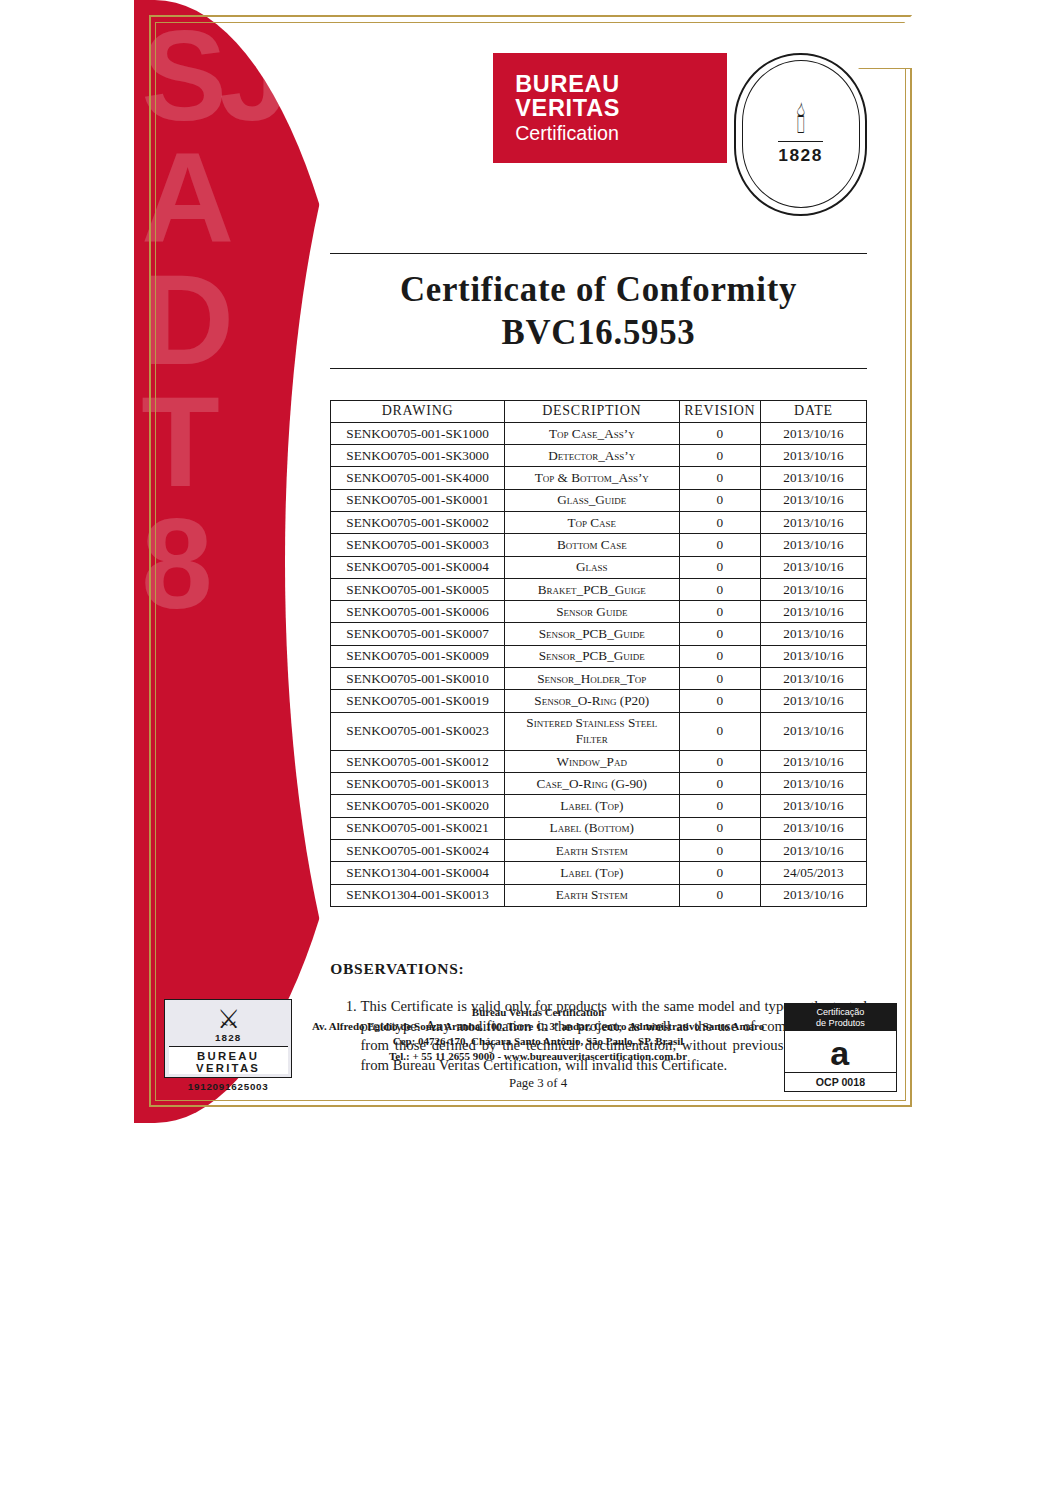SJ
A
D
T
8
BUREAU VERITAS
Certification
🕯
1828
Certificate of Conformity
BVC16.5953
| DRAWING | DESCRIPTION | REVISION | DATE |
| --- | --- | --- | --- |
| SENKO0705-001-SK1000 | Top Case_Ass’y | 0 | 2013/10/16 |
| SENKO0705-001-SK3000 | Detector_Ass’y | 0 | 2013/10/16 |
| SENKO0705-001-SK4000 | Top & Bottom_Ass’y | 0 | 2013/10/16 |
| SENKO0705-001-SK0001 | Glass_Guide | 0 | 2013/10/16 |
| SENKO0705-001-SK0002 | Top Case | 0 | 2013/10/16 |
| SENKO0705-001-SK0003 | Bottom Case | 0 | 2013/10/16 |
| SENKO0705-001-SK0004 | Glass | 0 | 2013/10/16 |
| SENKO0705-001-SK0005 | Braket_PCB_Guige | 0 | 2013/10/16 |
| SENKO0705-001-SK0006 | Sensor Guide | 0 | 2013/10/16 |
| SENKO0705-001-SK0007 | Sensor_PCB_Guide | 0 | 2013/10/16 |
| SENKO0705-001-SK0009 | Sensor_PCB_Guide | 0 | 2013/10/16 |
| SENKO0705-001-SK0010 | Sensor_Holder_Top | 0 | 2013/10/16 |
| SENKO0705-001-SK0019 | Sensor_O-Ring (P20) | 0 | 2013/10/16 |
| SENKO0705-001-SK0023 | Sintered Stainless Steel Filter | 0 | 2013/10/16 |
| SENKO0705-001-SK0012 | Window_Pad | 0 | 2013/10/16 |
| SENKO0705-001-SK0013 | Case_O-Ring (G-90) | 0 | 2013/10/16 |
| SENKO0705-001-SK0020 | Label (Top) | 0 | 2013/10/16 |
| SENKO0705-001-SK0021 | Label (Bottom) | 0 | 2013/10/16 |
| SENKO0705-001-SK0024 | Earth Ststem | 0 | 2013/10/16 |
| SENKO1304-001-SK0004 | Label (Top) | 0 | 24/05/2013 |
| SENKO1304-001-SK0013 | Earth Ststem | 0 | 2013/10/16 |
OBSERVATIONS:
This Certificate is valid only for products with the same model and type as the tested prototype. Any modification in the project, as well as the use of components apart from those defined by the technical documentation, without previous authorization from Bureau Veritas Certification, will invalid this Certificate.
⚔
1828
BUREAU
VERITAS
1912091625003
Bureau Veritas Certification
Av. Alfredo Egídio de Souza Aranha, 100, Torre C, 3º andar, Centro Administrativo Santo Amaro
Cep: 04726-170, Chácara Santo Antônio, São Paulo, SP, Brasil
Tel.: + 55 11 2655 9000 - www.bureauveritascertification.com.br
Page 3 of 4
Certificação
de Produtos
a
OCP 0018